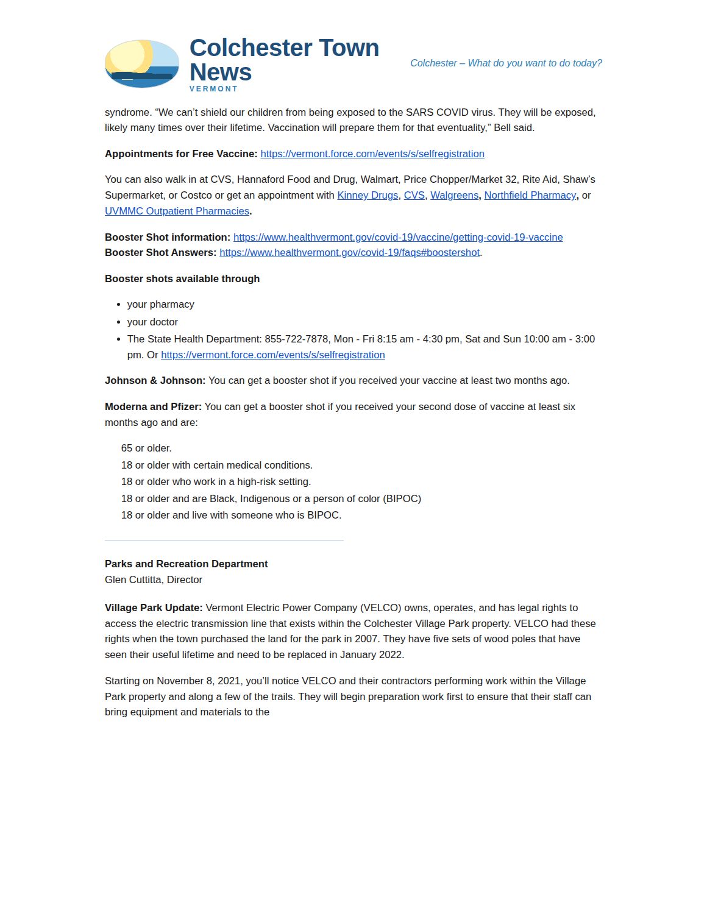Colchester Town News VERMONT
Colchester – What do you want to do today?
syndrome. “We can’t shield our children from being exposed to the SARS COVID virus. They will be exposed, likely many times over their lifetime. Vaccination will prepare them for that eventuality,” Bell said.
Appointments for Free Vaccine: https://vermont.force.com/events/s/selfregistration
You can also walk in at CVS, Hannaford Food and Drug, Walmart, Price Chopper/Market 32, Rite Aid, Shaw’s Supermarket, or Costco or get an appointment with Kinney Drugs, CVS, Walgreens, Northfield Pharmacy, or UVMMC Outpatient Pharmacies.
Booster Shot information: https://www.healthvermont.gov/covid-19/vaccine/getting-covid-19-vaccine Booster Shot Answers: https://www.healthvermont.gov/covid-19/faqs#boostershot.
Booster shots available through
your pharmacy
your doctor
The State Health Department: 855-722-7878, Mon - Fri 8:15 am - 4:30 pm, Sat and Sun 10:00 am - 3:00 pm. Or https://vermont.force.com/events/s/selfregistration
Johnson & Johnson: You can get a booster shot if you received your vaccine at least two months ago.
Moderna and Pfizer: You can get a booster shot if you received your second dose of vaccine at least six months ago and are:
65 or older.
18 or older with certain medical conditions.
18 or older who work in a high-risk setting.
18 or older and are Black, Indigenous or a person of color (BIPOC)
18 or older and live with someone who is BIPOC.
Parks and Recreation Department
Glen Cuttitta, Director
Village Park Update: Vermont Electric Power Company (VELCO) owns, operates, and has legal rights to access the electric transmission line that exists within the Colchester Village Park property. VELCO had these rights when the town purchased the land for the park in 2007. They have five sets of wood poles that have seen their useful lifetime and need to be replaced in January 2022.
Starting on November 8, 2021, you’ll notice VELCO and their contractors performing work within the Village Park property and along a few of the trails. They will begin preparation work first to ensure that their staff can bring equipment and materials to the